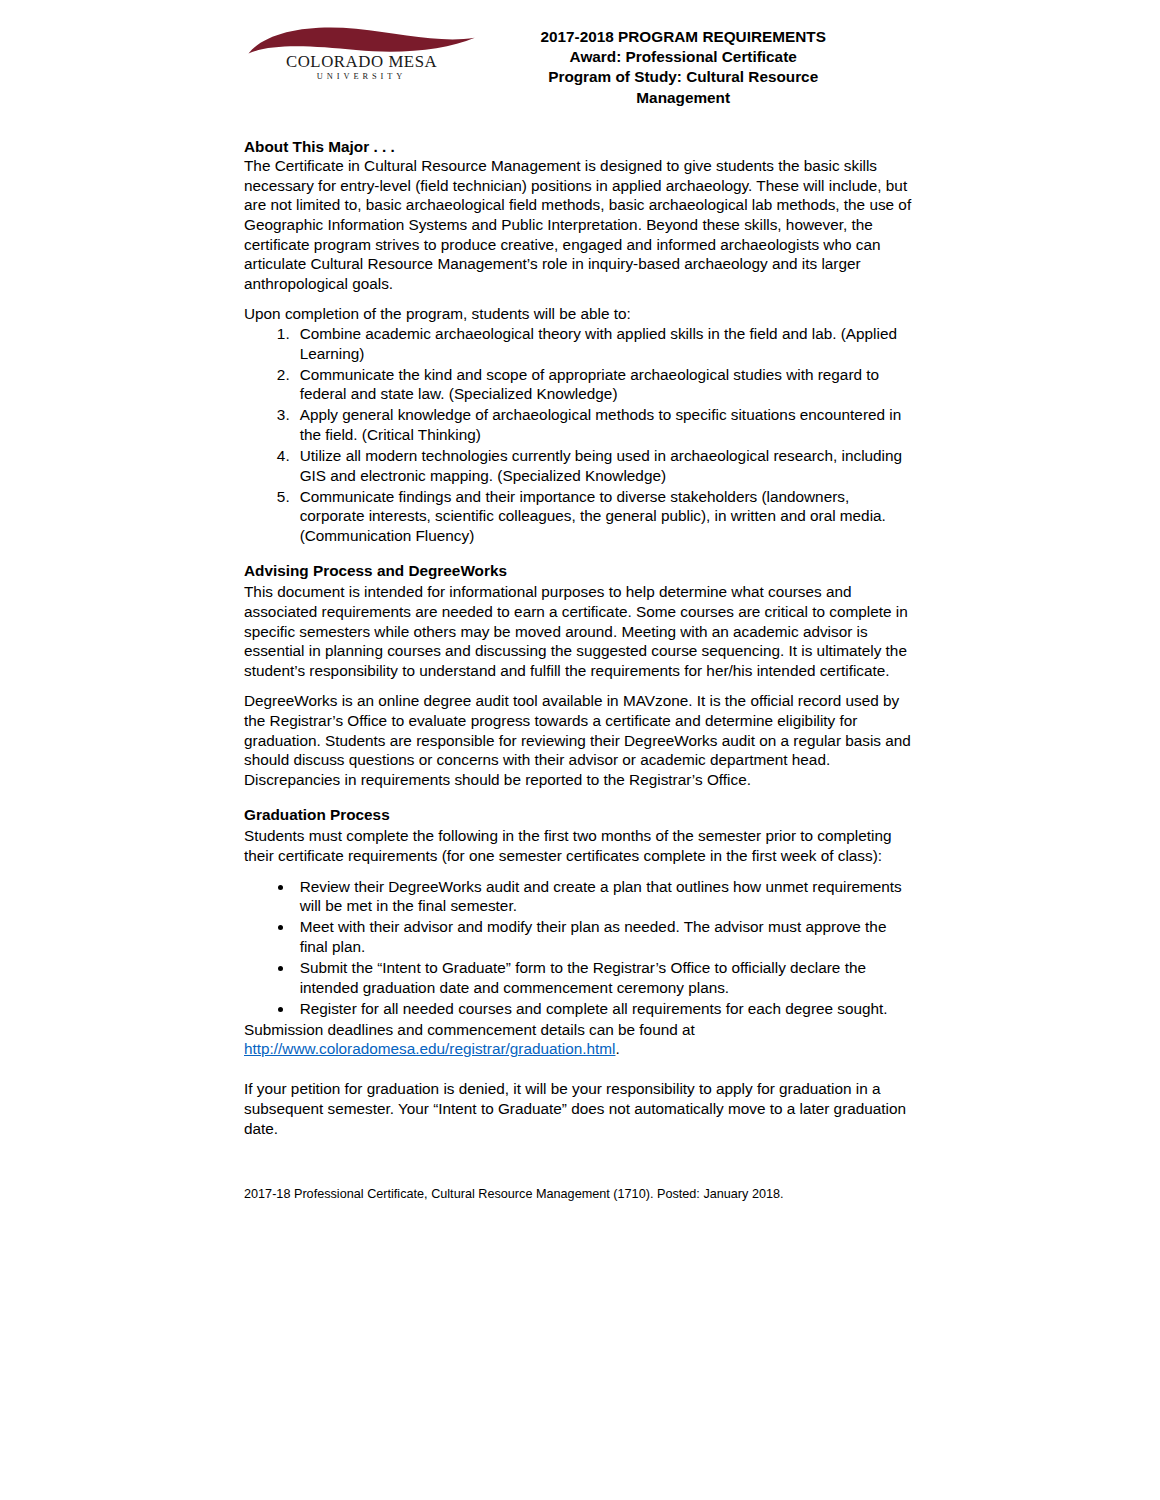COLORADO MESA UNIVERSITY
2017-2018 PROGRAM REQUIREMENTS
Award: Professional Certificate
Program of Study: Cultural Resource Management
About This Major . . .
The Certificate in Cultural Resource Management is designed to give students the basic skills necessary for entry-level (field technician) positions in applied archaeology. These will include, but are not limited to, basic archaeological field methods, basic archaeological lab methods, the use of Geographic Information Systems and Public Interpretation. Beyond these skills, however, the certificate program strives to produce creative, engaged and informed archaeologists who can articulate Cultural Resource Management’s role in inquiry-based archaeology and its larger anthropological goals.
Upon completion of the program, students will be able to:
Combine academic archaeological theory with applied skills in the field and lab. (Applied Learning)
Communicate the kind and scope of appropriate archaeological studies with regard to federal and state law. (Specialized Knowledge)
Apply general knowledge of archaeological methods to specific situations encountered in the field. (Critical Thinking)
Utilize all modern technologies currently being used in archaeological research, including GIS and electronic mapping. (Specialized Knowledge)
Communicate findings and their importance to diverse stakeholders (landowners, corporate interests, scientific colleagues, the general public), in written and oral media. (Communication Fluency)
Advising Process and DegreeWorks
This document is intended for informational purposes to help determine what courses and associated requirements are needed to earn a certificate. Some courses are critical to complete in specific semesters while others may be moved around. Meeting with an academic advisor is essential in planning courses and discussing the suggested course sequencing. It is ultimately the student’s responsibility to understand and fulfill the requirements for her/his intended certificate.
DegreeWorks is an online degree audit tool available in MAVzone. It is the official record used by the Registrar’s Office to evaluate progress towards a certificate and determine eligibility for graduation. Students are responsible for reviewing their DegreeWorks audit on a regular basis and should discuss questions or concerns with their advisor or academic department head. Discrepancies in requirements should be reported to the Registrar’s Office.
Graduation Process
Students must complete the following in the first two months of the semester prior to completing their certificate requirements (for one semester certificates complete in the first week of class):
Review their DegreeWorks audit and create a plan that outlines how unmet requirements will be met in the final semester.
Meet with their advisor and modify their plan as needed. The advisor must approve the final plan.
Submit the “Intent to Graduate” form to the Registrar’s Office to officially declare the intended graduation date and commencement ceremony plans.
Register for all needed courses and complete all requirements for each degree sought.
Submission deadlines and commencement details can be found at http://www.coloradomesa.edu/registrar/graduation.html.
If your petition for graduation is denied, it will be your responsibility to apply for graduation in a subsequent semester. Your “Intent to Graduate” does not automatically move to a later graduation date.
2017-18 Professional Certificate, Cultural Resource Management (1710). Posted: January 2018.